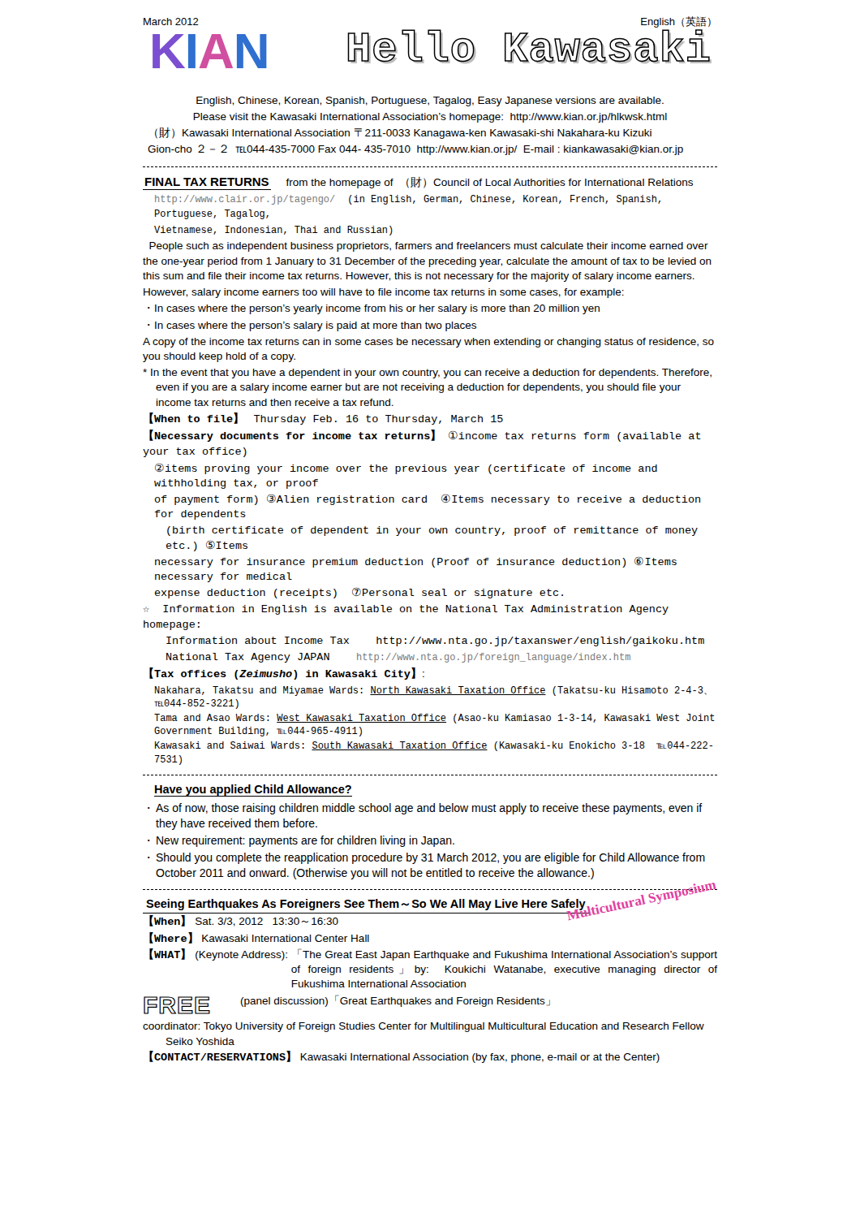March 2012
English（英語）
KIAN
Hello Kawasaki
English, Chinese, Korean, Spanish, Portuguese, Tagalog, Easy Japanese versions are available.
Please visit the Kawasaki International Association’s homepage: http://www.kian.or.jp/hlkwsk.html
（財）Kawasaki International Association 〒211-0033 Kanagawa-ken Kawasaki-shi Nakahara-ku Kizuki
Gion-cho ２－２ ℡044-435-7000 Fax 044- 435-7010 http://www.kian.or.jp/ E-mail : kiankawasaki@kian.or.jp
FINAL TAX RETURNS
from the homepage of （財）Council of Local Authorities for International Relations
http://www.clair.or.jp/tagengo/ (in English, German, Chinese, Korean, French, Spanish, Portuguese, Tagalog,
Vietnamese, Indonesian, Thai and Russian)
People such as independent business proprietors, farmers and freelancers must calculate their income earned over the one-year period from 1 January to 31 December of the preceding year, calculate the amount of tax to be levied on this sum and file their income tax returns. However, this is not necessary for the majority of salary income earners.
However, salary income earners too will have to file income tax returns in some cases, for example:
・In cases where the person’s yearly income from his or her salary is more than 20 million yen
・In cases where the person’s salary is paid at more than two places
A copy of the income tax returns can in some cases be necessary when extending or changing status of residence, so you should keep hold of a copy.
* In the event that you have a dependent in your own country, you can receive a deduction for dependents. Therefore, even if you are a salary income earner but are not receiving a deduction for dependents, you should file your income tax returns and then receive a tax refund.
【When to file】 Thursday Feb. 16 to Thursday, March 15
【Necessary documents for income tax returns】 ①income tax returns form (available at your tax office)
②items proving your income over the previous year (certificate of income and withholding tax, or proof
of payment form) ③Alien registration card ④Items necessary to receive a deduction for dependents
(birth certificate of dependent in your own country, proof of remittance of money etc.) ⑤Items
necessary for insurance premium deduction (Proof of insurance deduction) ⑥Items necessary for medical
expense deduction (receipts) ⑦Personal seal or signature etc.
☆ Information in English is available on the National Tax Administration Agency homepage:
Information about Income Tax http://www.nta.go.jp/taxanswer/english/gaikoku.htm
National Tax Agency JAPAN http://www.nta.go.jp/foreign_language/index.htm
【Tax offices (Zeimusho) in Kawasaki City】:
Nakahara, Takatsu and Miyamae Wards: North Kawasaki Taxation Office (Takatsu-ku Hisamoto 2-4-3、℡044-852-3221)
Tama and Asao Wards: West Kawasaki Taxation Office (Asao-ku Kamiasao 1-3-14, Kawasaki West Joint Government Building, ℡044-965-4911)
Kawasaki and Saiwai Wards: South Kawasaki Taxation Office (Kawasaki-ku Enokicho 3-18 ℡044-222-7531)
Have you applied Child Allowance?
As of now, those raising children middle school age and below must apply to receive these payments, even if they have received them before.
New requirement: payments are for children living in Japan.
Should you complete the reapplication procedure by 31 March 2012, you are eligible for Child Allowance from October 2011 and onward. (Otherwise you will not be entitled to receive the allowance.)
Seeing Earthquakes As Foreigners See Them～So We All May Live Here Safely Multicultural Symposium
【When】 Sat. 3/3, 2012 13:30～16:30
【Where】 Kawasaki International Center Hall
【WHAT】 (Keynote Address):
「The Great East Japan Earthquake and Fukushima International Association’s support of foreign residents」by: Koukichi Watanabe, executive managing director of Fukushima International Association
FREE
(panel discussion)「Great Earthquakes and Foreign Residents」
coordinator: Tokyo University of Foreign Studies Center for Multilingual Multicultural Education and Research Fellow
Seiko Yoshida
【CONTACT/RESERVATIONS】 Kawasaki International Association (by fax, phone, e-mail or at the Center)